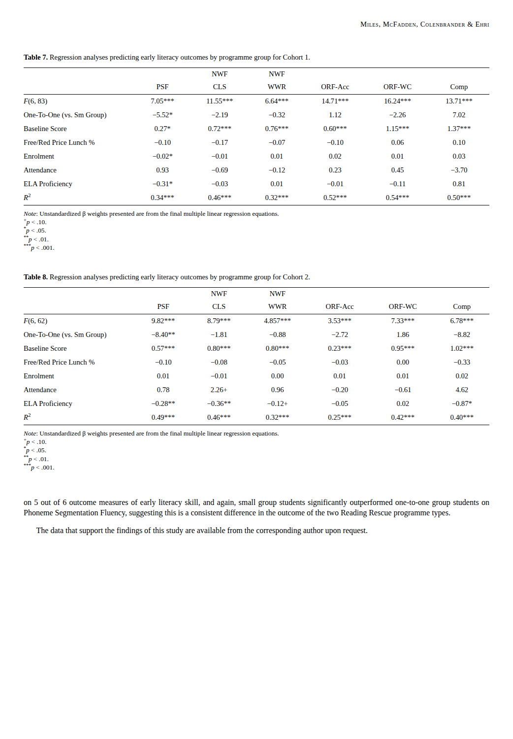Miles, McFadden, Colenbrander & Ehri
Table 7. Regression analyses predicting early literacy outcomes by programme group for Cohort 1.
| | | NWF | NWF | | | |
| --- | --- | --- | --- | --- | --- | --- |
| | PSF | CLS | WWR | ORF-Acc | ORF-WC | Comp |
| F (6, 83) | 7.05*** | 11.55*** | 6.64*** | 14.71*** | 16.24*** | 13.71*** |
| One-To-One (vs. Sm Group) | −5.52* | −2.19 | −0.32 | 1.12 | −2.26 | 7.02 |
| Baseline Score | 0.27* | 0.72*** | 0.76*** | 0.60*** | 1.15*** | 1.37*** |
| Free/Red Price Lunch % | −0.10 | −0.17 | −0.07 | −0.10 | 0.06 | 0.10 |
| Enrolment | −0.02* | −0.01 | 0.01 | 0.02 | 0.01 | 0.03 |
| Attendance | 0.93 | −0.69 | −0.12 | 0.23 | 0.45 | −3.70 |
| ELA Proficiency | −0.31* | −0.03 | 0.01 | −0.01 | −0.11 | 0.81 |
| R 2 | 0.34*** | 0.46*** | 0.32*** | 0.52*** | 0.54*** | 0.50*** |
Note: Unstandardized β weights presented are from the final multiple linear regression equations.
+p < .10.
*p < .05.
**p < .01.
***p < .001.
Table 8. Regression analyses predicting early literacy outcomes by programme group for Cohort 2.
| | | NWF | NWF | | | |
| --- | --- | --- | --- | --- | --- | --- |
| | PSF | CLS | WWR | ORF-Acc | ORF-WC | Comp |
| F (6, 62) | 9.82*** | 8.79*** | 4.857*** | 3.53*** | 7.33*** | 6.78*** |
| One-To-One (vs. Sm Group) | −8.40** | −1.81 | −0.88 | −2.72 | 1.86 | −8.82 |
| Baseline Score | 0.57*** | 0.80*** | 0.80*** | 0.23*** | 0.95*** | 1.02*** |
| Free/Red Price Lunch % | −0.10 | −0.08 | −0.05 | −0.03 | 0.00 | −0.33 |
| Enrolment | 0.01 | −0.01 | 0.00 | 0.01 | 0.01 | 0.02 |
| Attendance | 0.78 | 2.26+ | 0.96 | −0.20 | −0.61 | 4.62 |
| ELA Proficiency | −0.28** | −0.36** | −0.12+ | −0.05 | 0.02 | −0.87* |
| R 2 | 0.49*** | 0.46*** | 0.32*** | 0.25*** | 0.42*** | 0.40*** |
Note: Unstandardized β weights presented are from the final multiple linear regression equations.
+p < .10.
*p < .05.
**p < .01.
***p < .001.
on 5 out of 6 outcome measures of early literacy skill, and again, small group students significantly outperformed one-to-one group students on Phoneme Segmentation Fluency, suggesting this is a consistent difference in the outcome of the two Reading Rescue programme types.
The data that support the findings of this study are available from the corresponding author upon request.